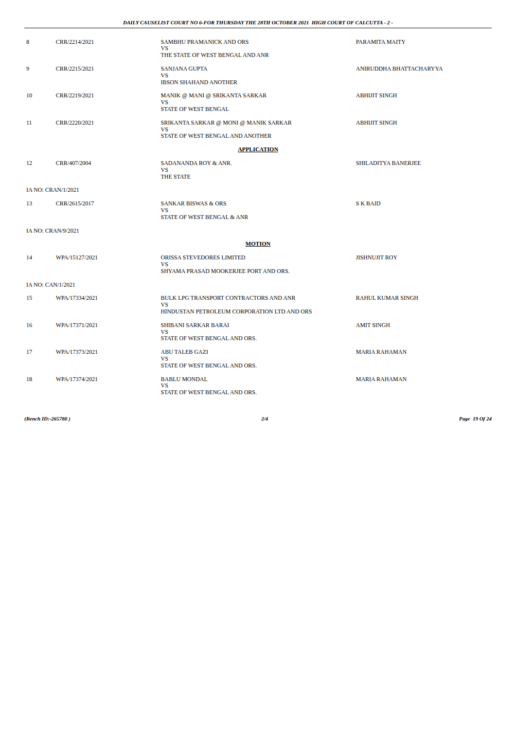DAILY CAUSELIST COURT NO 6-FOR THURSDAY THE 28TH OCTOBER 2021 HIGH COURT OF CALCUTTA - 2 -
| 8 | CRR/2214/2021 | SAMBHU PRAMANICK AND ORS VS THE STATE OF WEST BENGAL AND ANR | PARAMITA MAITY |
| 9 | CRR/2215/2021 | SANJANA GUPTA VS IBSON SHAHAND ANOTHER | ANIRUDDHA BHATTACHARYYA |
| 10 | CRR/2219/2021 | MANIK @ MANI @ SRIKANTA SARKAR VS STATE OF WEST BENGAL | ABHIJIT SINGH |
| 11 | CRR/2220/2021 | SRIKANTA SARKAR @ MONI @ MANIK SARKAR VS STATE OF WEST BENGAL AND ANOTHER | ABHIJIT SINGH |
| APPLICATION |
| 12 | CRR/407/2004 | SADANANDA ROY & ANR. VS THE STATE | SHILADITYA BANERJEE |
| IA NO: CRAN/1/2021 |
| 13 | CRR/2615/2017 | SANKAR BISWAS & ORS VS STATE OF WEST BENGAL & ANR | S K BAID |
| IA NO: CRAN/9/2021 |
| MOTION |
| 14 | WPA/15127/2021 | ORISSA STEVEDORES LIMITED VS SHYAMA PRASAD MOOKERJEE PORT AND ORS. | JISHNUJIT ROY |
| IA NO: CAN/1/2021 |
| 15 | WPA/17334/2021 | BULK LPG TRANSPORT CONTRACTORS AND ANR VS HINDUSTAN PETROLEUM CORPORATION LTD AND ORS | RAHUL KUMAR SINGH |
| 16 | WPA/17371/2021 | SHIBANI SARKAR BARAI VS STATE OF WEST BENGAL AND ORS. | AMIT SINGH |
| 17 | WPA/17373/2021 | ABU TALEB GAZI VS STATE OF WEST BENGAL AND ORS. | MARIA RAHAMAN |
| 18 | WPA/17374/2021 | BABLU MONDAL VS STATE OF WEST BENGAL AND ORS. | MARIA RAHAMAN |
(Bench ID:-265780 )
2/4
Page 19 Of 24